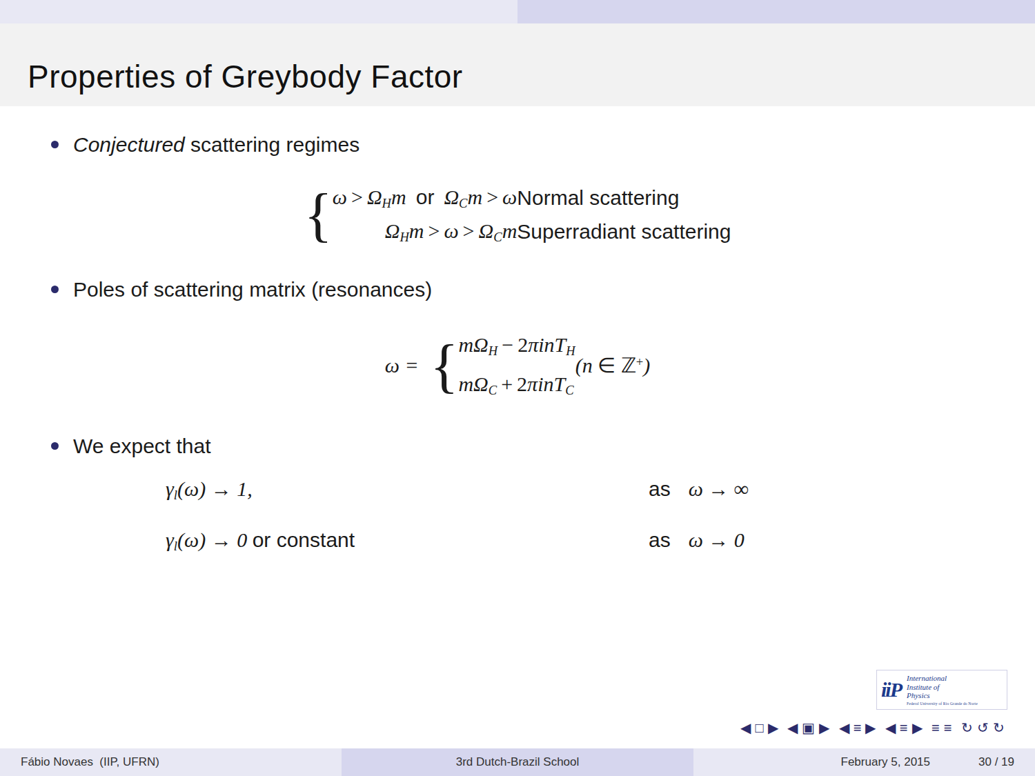Properties of Greybody Factor
Conjectured scattering regimes
| { | ω > Ω H m or Ω C m > ω | Normal scattering |
| Ω H m > ω > Ω C m | Superradiant scattering |
Poles of scattering matrix (resonances)
ω =
| { | mΩ H − 2 πinT H | ( n ∈ ℤ + ) |
| mΩ C + 2 πinT C |
We expect that
γl(ω) → 1, asω → ∞
γl(ω) → 0 or constant asω → 0
iiP
International
Institute of
Physics
Federal University of Rio Grande do Norte
◀□▶ ◀▣▶ ◀≡▶ ◀≡▶ ≡≡ ↻↺↻
Fábio Novaes (IIP, UFRN)
3rd Dutch-Brazil School
February 5, 201530 / 19